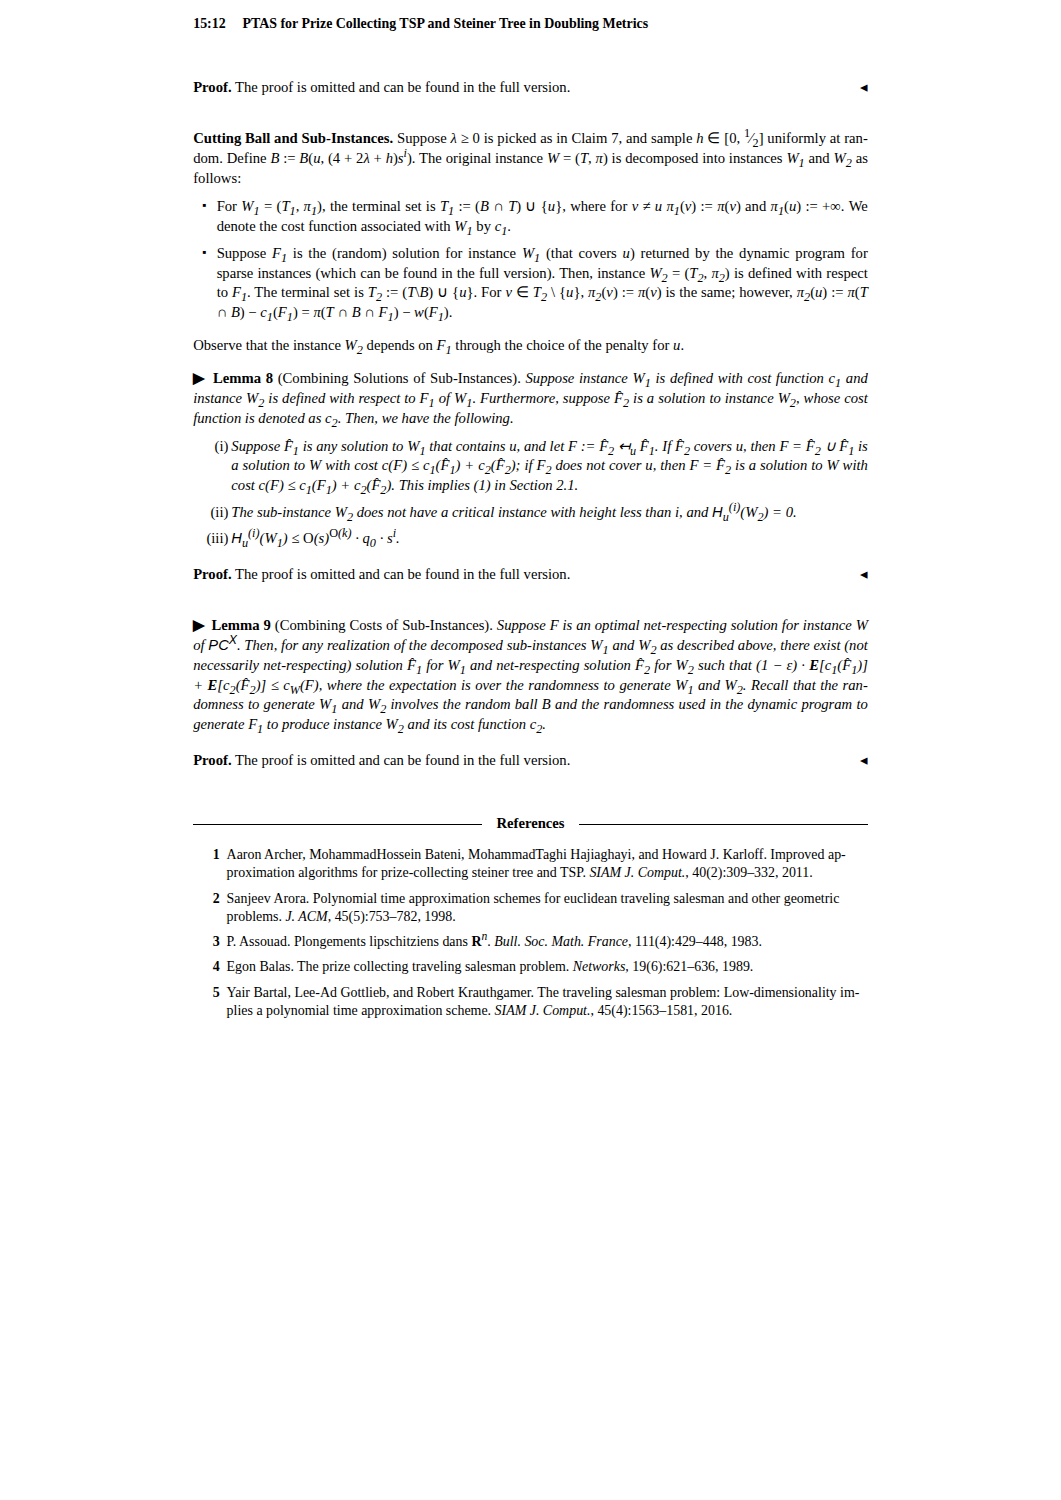15:12 PTAS for Prize Collecting TSP and Steiner Tree in Doubling Metrics
Proof. The proof is omitted and can be found in the full version. ◂
Cutting Ball and Sub-Instances. Suppose λ ≥ 0 is picked as in Claim 7, and sample h ∈ [0, 1⁄2] uniformly at random. Define B := B(u, (4 + 2λ + h)si). The original instance W = (T, π) is decomposed into instances W1 and W2 as follows:
For W1 = (T1, π1), the terminal set is T1 := (B ∩ T) ∪ {u}, where for v ≠ u π1(v) := π(v) and π1(u) := +∞. We denote the cost function associated with W1 by c1.
Suppose F1 is the (random) solution for instance W1 (that covers u) returned by the dynamic program for sparse instances (which can be found in the full version). Then, instance W2 = (T2, π2) is defined with respect to F1. The terminal set is T2 := (T\B) ∪ {u}. For v ∈ T2 \ {u}, π2(v) := π(v) is the same; however, π2(u) := π(T ∩ B) − c1(F1) = π(T ∩ B ∩ F1) − w(F1).
Observe that the instance W2 depends on F1 through the choice of the penalty for u.
▶ Lemma 8 (Combining Solutions of Sub-Instances). Suppose instance W1 is defined with cost function c1 and instance W2 is defined with respect to F1 of W1. Furthermore, suppose F̂2 is a solution to instance W2, whose cost function is denoted as c2. Then, we have the following.
(i) Suppose F̂1 is any solution to W1 that contains u, and let F := F̂2 ↤u F̂1. If F̂2 covers u, then F = F̂2 ∪ F̂1 is a solution to W with cost c(F) ≤ c1(F̂1) + c2(F̂2); if F2 does not cover u, then F = F̂2 is a solution to W with cost c(F) ≤ c1(F1) + c2(F̂2). This implies (1) in Section 2.1.
(ii) The sub-instance W2 does not have a critical instance with height less than i, and Hu(i)(W2) = 0.
(iii) Hu(i)(W1) ≤ O(s)O(k) · q0 · si.
Proof. The proof is omitted and can be found in the full version. ◂
▶ Lemma 9 (Combining Costs of Sub-Instances). Suppose F is an optimal net-respecting solution for instance W of PCX. Then, for any realization of the decomposed sub-instances W1 and W2 as described above, there exist (not necessarily net-respecting) solution F̂1 for W1 and net-respecting solution F̂2 for W2 such that (1 − ε) · E[c1(F̂1)] + E[c2(F̂2)] ≤ cW(F), where the expectation is over the randomness to generate W1 and W2. Recall that the randomness to generate W1 and W2 involves the random ball B and the randomness used in the dynamic program to generate F1 to produce instance W2 and its cost function c2.
Proof. The proof is omitted and can be found in the full version. ◂
References
Aaron Archer, MohammadHossein Bateni, MohammadTaghi Hajiaghayi, and Howard J. Karloff. Improved approximation algorithms for prize-collecting steiner tree and TSP. SIAM J. Comput., 40(2):309–332, 2011.
Sanjeev Arora. Polynomial time approximation schemes for euclidean traveling salesman and other geometric problems. J. ACM, 45(5):753–782, 1998.
P. Assouad. Plongements lipschitziens dans Rn. Bull. Soc. Math. France, 111(4):429–448, 1983.
Egon Balas. The prize collecting traveling salesman problem. Networks, 19(6):621–636, 1989.
Yair Bartal, Lee-Ad Gottlieb, and Robert Krauthgamer. The traveling salesman problem: Low-dimensionality implies a polynomial time approximation scheme. SIAM J. Comput., 45(4):1563–1581, 2016.